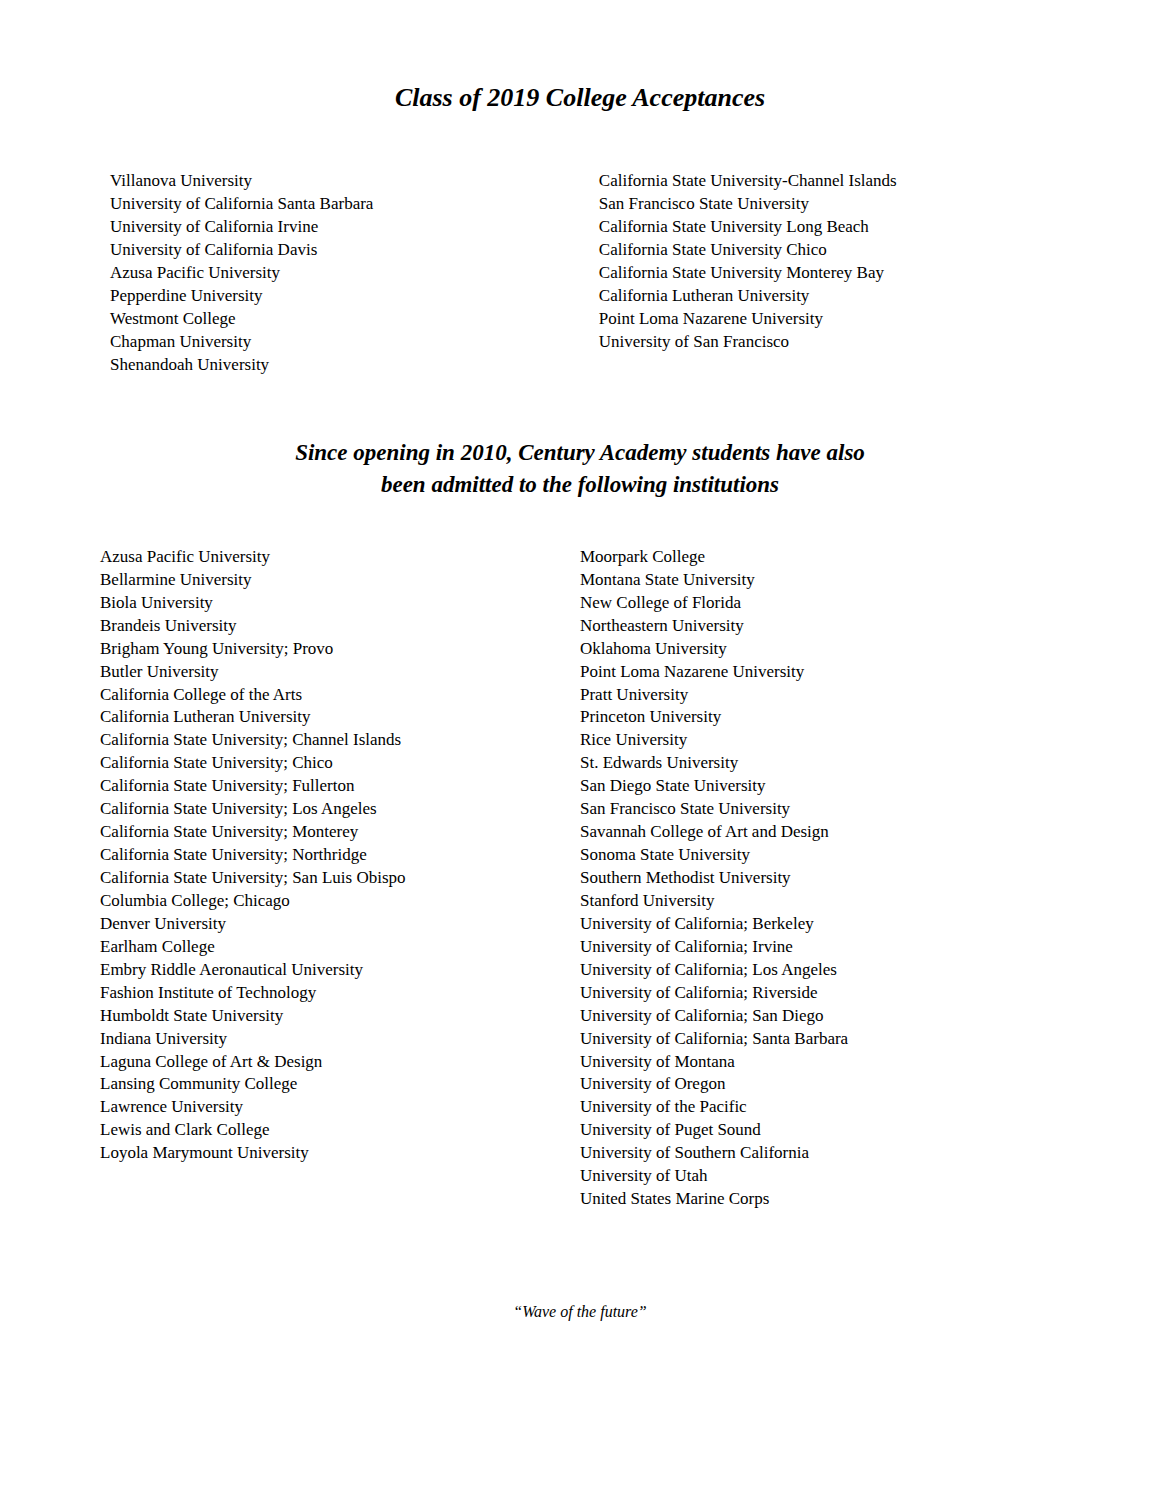Class of 2019 College Acceptances
Villanova University
University of California Santa Barbara
University of California Irvine
University of California Davis
Azusa Pacific University
Pepperdine University
Westmont College
Chapman University
Shenandoah University
California State University-Channel Islands
San Francisco State University
California State University Long Beach
California State University Chico
California State University Monterey Bay
California Lutheran University
Point Loma Nazarene University
University of San Francisco
Since opening in 2010, Century Academy students have also
been admitted to the following institutions
Azusa Pacific University
Bellarmine University
Biola University
Brandeis University
Brigham Young University; Provo
Butler University
California College of the Arts
California Lutheran University
California State University; Channel Islands
California State University; Chico
California State University; Fullerton
California State University; Los Angeles
California State University; Monterey
California State University; Northridge
California State University; San Luis Obispo
Columbia College; Chicago
Denver University
Earlham College
Embry Riddle Aeronautical University
Fashion Institute of Technology
Humboldt State University
Indiana University
Laguna College of Art & Design
Lansing Community College
Lawrence University
Lewis and Clark College
Loyola Marymount University
Moorpark College
Montana State University
New College of Florida
Northeastern University
Oklahoma University
Point Loma Nazarene University
Pratt University
Princeton University
Rice University
St. Edwards University
San Diego State University
San Francisco State University
Savannah College of Art and Design
Sonoma State University
Southern Methodist University
Stanford University
University of California; Berkeley
University of California; Irvine
University of California; Los Angeles
University of California; Riverside
University of California; San Diego
University of California; Santa Barbara
University of Montana
University of Oregon
University of the Pacific
University of Puget Sound
University of Southern California
University of Utah
United States Marine Corps
“Wave of the future”